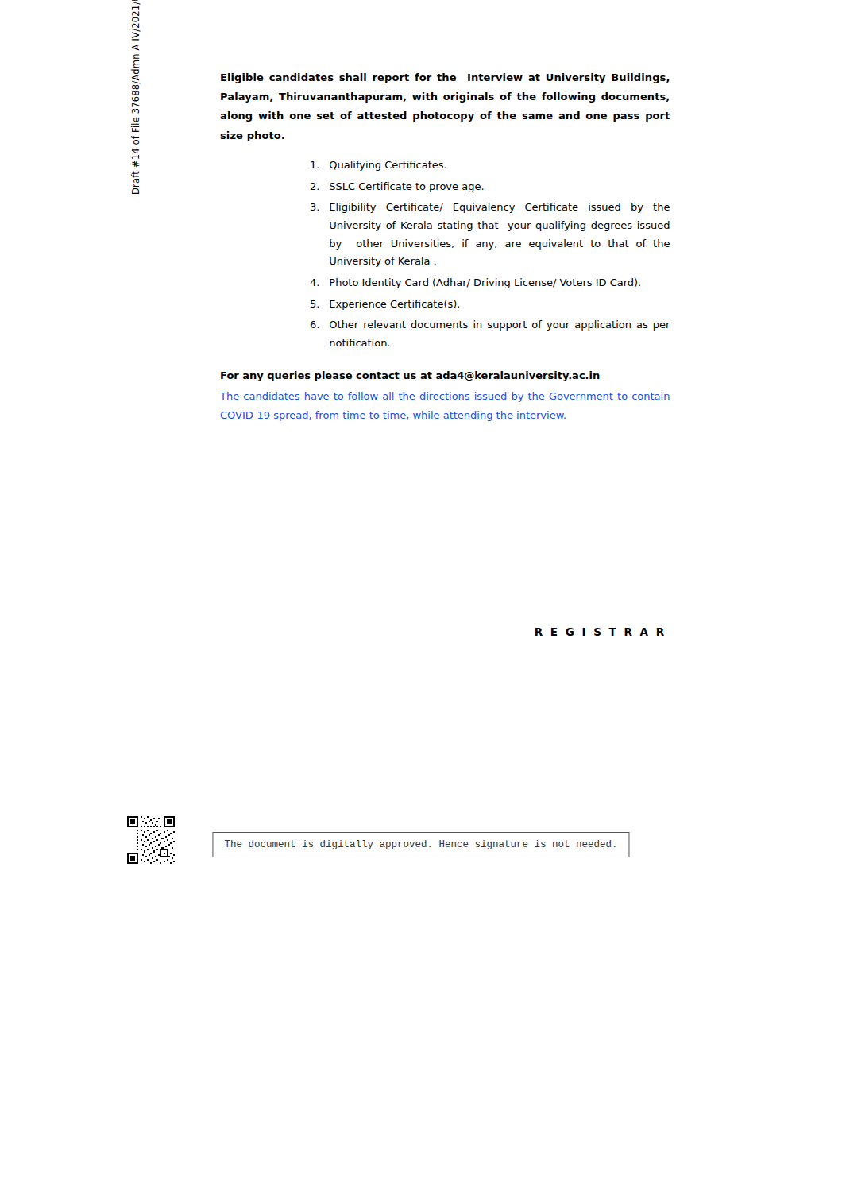Draft #14 of File 37688/Admn A IV/2021/UOK Approved by Registrar on 14-May-2022 03:45 PM - Page 2
Eligible candidates shall report for the Interview at University Buildings, Palayam, Thiruvananthapuram, with originals of the following documents, along with one set of attested photocopy of the same and one pass port size photo.
Qualifying Certificates.
SSLC Certificate to prove age.
Eligibility Certificate/ Equivalency Certificate issued by the University of Kerala stating that your qualifying degrees issued by other Universities, if any, are equivalent to that of the University of Kerala .
Photo Identity Card (Adhar/ Driving License/ Voters ID Card).
Experience Certificate(s).
Other relevant documents in support of your application as per notification.
For any queries please contact us at ada4@keralauniversity.ac.in
The candidates have to follow all the directions issued by the Government to contain COVID-19 spread, from time to time, while attending the interview.
R E G I S T R A R
The document is digitally approved. Hence signature is not needed.